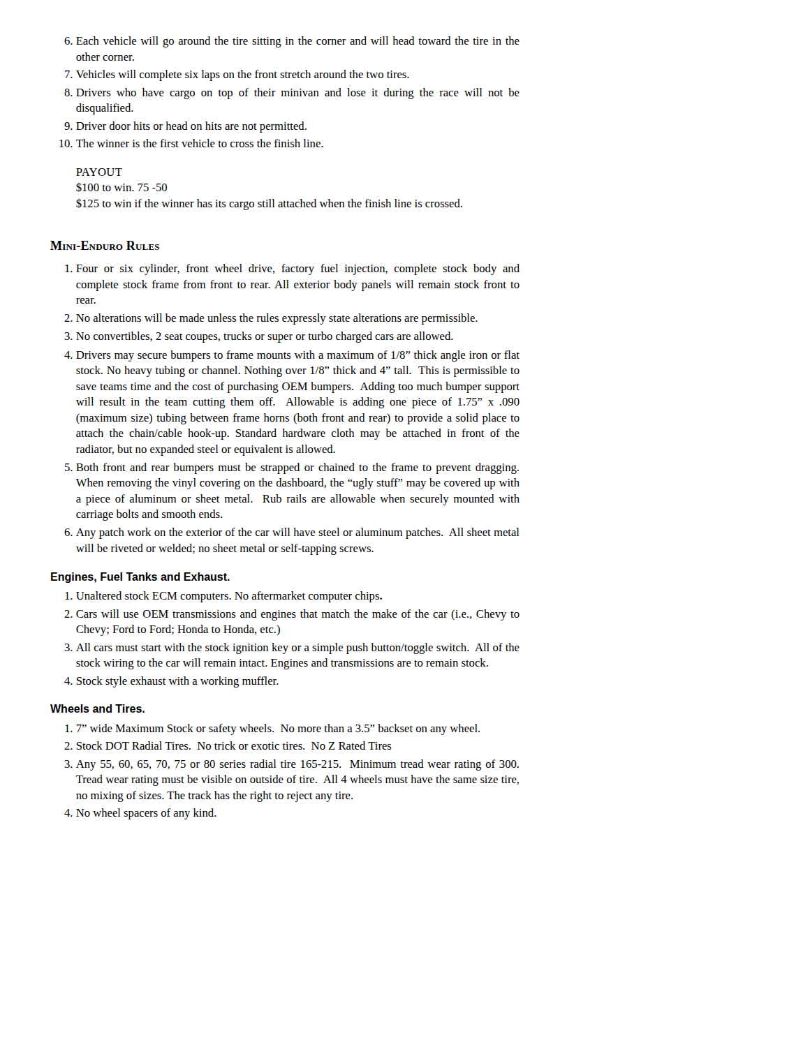Each vehicle will go around the tire sitting in the corner and will head toward the tire in the other corner.
Vehicles will complete six laps on the front stretch around the two tires.
Drivers who have cargo on top of their minivan and lose it during the race will not be disqualified.
Driver door hits or head on hits are not permitted.
The winner is the first vehicle to cross the finish line.
PAYOUT
$100 to win. 75 -50
$125 to win if the winner has its cargo still attached when the finish line is crossed.
Mini-Enduro Rules
Four or six cylinder, front wheel drive, factory fuel injection, complete stock body and complete stock frame from front to rear. All exterior body panels will remain stock front to rear.
No alterations will be made unless the rules expressly state alterations are permissible.
No convertibles, 2 seat coupes, trucks or super or turbo charged cars are allowed.
Drivers may secure bumpers to frame mounts with a maximum of 1/8” thick angle iron or flat stock. No heavy tubing or channel. Nothing over 1/8” thick and 4” tall. This is permissible to save teams time and the cost of purchasing OEM bumpers. Adding too much bumper support will result in the team cutting them off. Allowable is adding one piece of 1.75” x .090 (maximum size) tubing between frame horns (both front and rear) to provide a solid place to attach the chain/cable hook-up. Standard hardware cloth may be attached in front of the radiator, but no expanded steel or equivalent is allowed.
Both front and rear bumpers must be strapped or chained to the frame to prevent dragging. When removing the vinyl covering on the dashboard, the “ugly stuff” may be covered up with a piece of aluminum or sheet metal. Rub rails are allowable when securely mounted with carriage bolts and smooth ends.
Any patch work on the exterior of the car will have steel or aluminum patches. All sheet metal will be riveted or welded; no sheet metal or self-tapping screws.
Engines, Fuel Tanks and Exhaust.
Unaltered stock ECM computers. No aftermarket computer chips.
Cars will use OEM transmissions and engines that match the make of the car (i.e., Chevy to Chevy; Ford to Ford; Honda to Honda, etc.)
All cars must start with the stock ignition key or a simple push button/toggle switch. All of the stock wiring to the car will remain intact. Engines and transmissions are to remain stock.
Stock style exhaust with a working muffler.
Wheels and Tires.
7” wide Maximum Stock or safety wheels. No more than a 3.5” backset on any wheel.
Stock DOT Radial Tires. No trick or exotic tires. No Z Rated Tires
Any 55, 60, 65, 70, 75 or 80 series radial tire 165-215. Minimum tread wear rating of 300. Tread wear rating must be visible on outside of tire. All 4 wheels must have the same size tire, no mixing of sizes. The track has the right to reject any tire.
No wheel spacers of any kind.